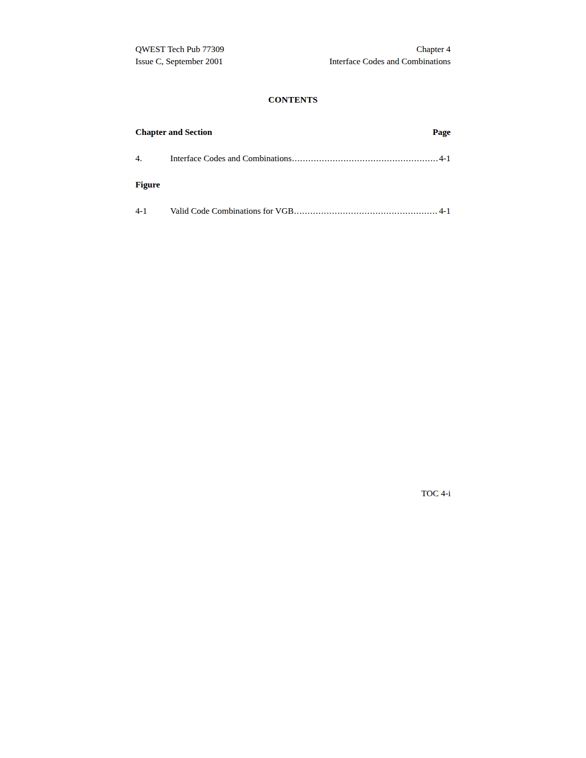| QWEST Tech Pub 77309 | Chapter 4 |
| Issue C, September 2001 | Interface Codes and Combinations |
CONTENTS
Chapter and Section Page
4. Interface Codes and Combinations ................................................................................. 4-1
Figure
4-1 Valid Code Combinations for VGB ............................................................................... 4-1
TOC 4-i